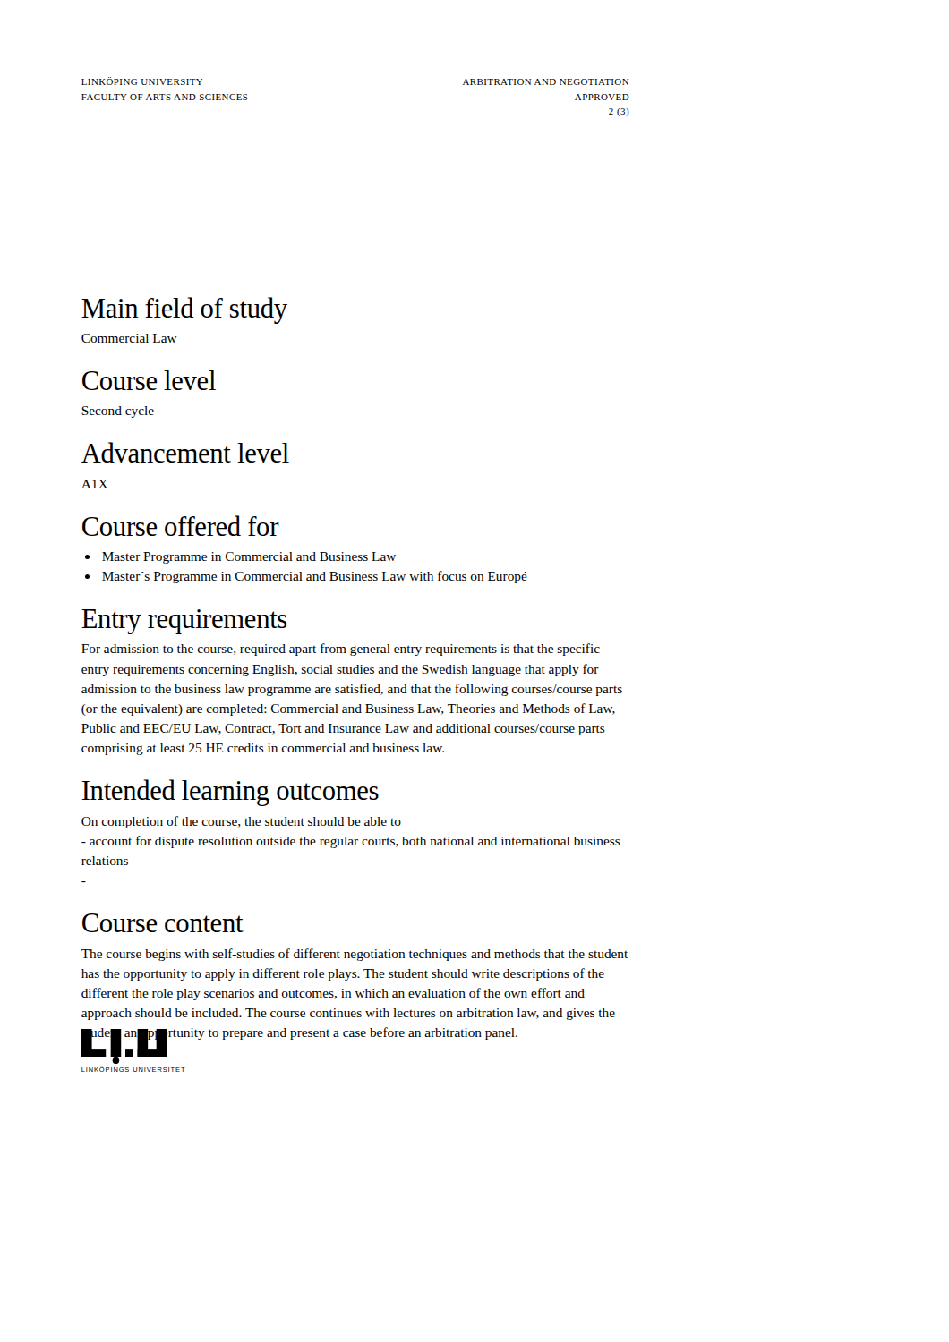Linköping University
Faculty of Arts and Sciences
Arbitration and Negotiation
Approved
2 (3)
Main field of study
Commercial Law
Course level
Second cycle
Advancement level
A1X
Course offered for
Master Programme in Commercial and Business Law
Master´s Programme in Commercial and Business Law with focus on Europé
Entry requirements
For admission to the course, required apart from general entry requirements is that the specific entry requirements concerning English, social studies and the Swedish language that apply for admission to the business law programme are satisfied, and that the following courses/course parts (or the equivalent) are completed: Commercial and Business Law, Theories and Methods of Law, Public and EEC/EU Law, Contract, Tort and Insurance Law and additional courses/course parts comprising at least 25 HE credits in commercial and business law.
Intended learning outcomes
On completion of the course, the student should be able to
- account for dispute resolution outside the regular courts, both national and international business relations
-
Course content
The course begins with self-studies of different negotiation techniques and methods that the student has the opportunity to apply in different role plays. The student should write descriptions of the different the role play scenarios and outcomes, in which an evaluation of the own effort and approach should be included. The course continues with lectures on arbitration law, and gives the student an opportunity to prepare and present a case before an arbitration panel.
Linköpings universitet